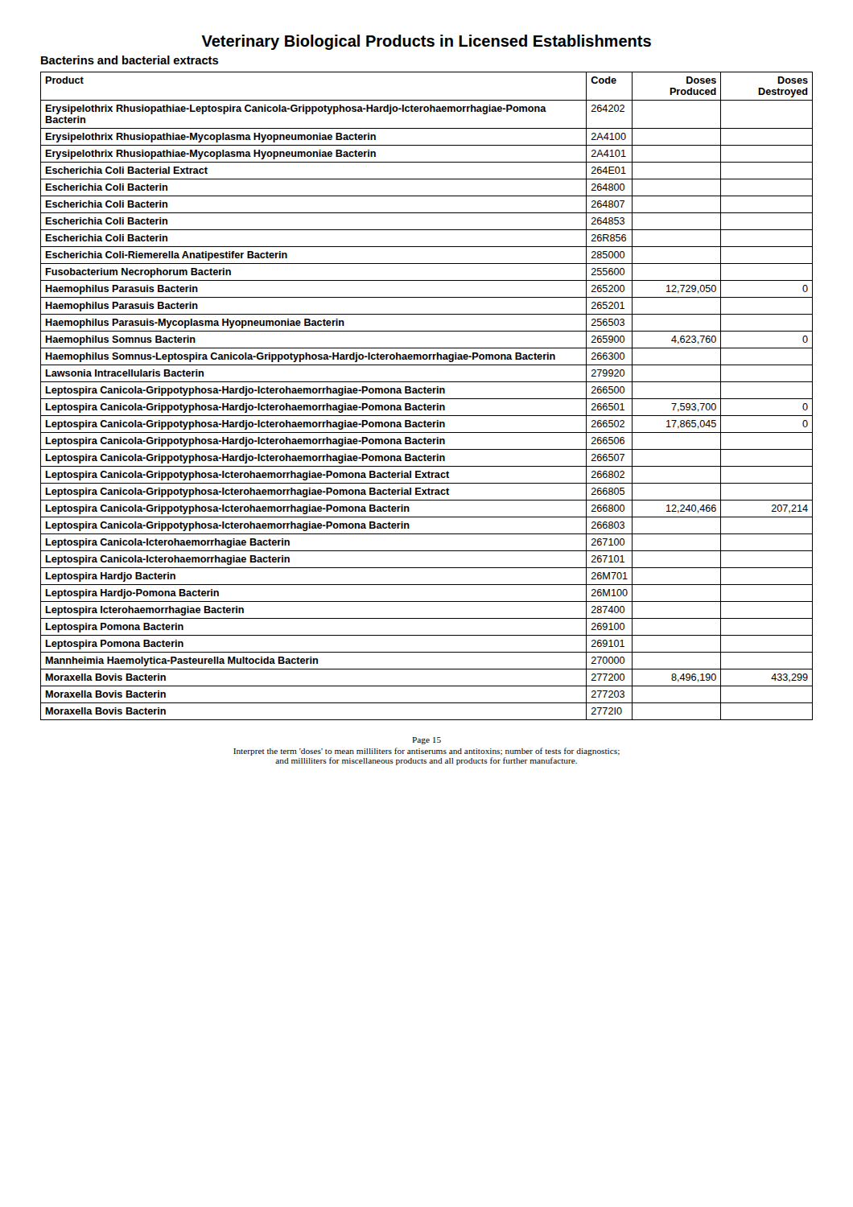Veterinary Biological Products in Licensed Establishments
Bacterins and bacterial extracts
| Product | Code | Doses Produced | Doses Destroyed |
| --- | --- | --- | --- |
| Erysipelothrix Rhusiopathiae-Leptospira Canicola-Grippotyphosa-Hardjo-Icterohaemorrhagiae-Pomona Bacterin | 264202 | | |
| Erysipelothrix Rhusiopathiae-Mycoplasma Hyopneumoniae Bacterin | 2A4100 | | |
| Erysipelothrix Rhusiopathiae-Mycoplasma Hyopneumoniae Bacterin | 2A4101 | | |
| Escherichia Coli Bacterial Extract | 264E01 | | |
| Escherichia Coli Bacterin | 264800 | | |
| Escherichia Coli Bacterin | 264807 | | |
| Escherichia Coli Bacterin | 264853 | | |
| Escherichia Coli Bacterin | 26R856 | | |
| Escherichia Coli-Riemerella Anatipestifer Bacterin | 285000 | | |
| Fusobacterium Necrophorum Bacterin | 255600 | | |
| Haemophilus Parasuis Bacterin | 265200 | 12,729,050 | 0 |
| Haemophilus Parasuis Bacterin | 265201 | | |
| Haemophilus Parasuis-Mycoplasma Hyopneumoniae Bacterin | 256503 | | |
| Haemophilus Somnus Bacterin | 265900 | 4,623,760 | 0 |
| Haemophilus Somnus-Leptospira Canicola-Grippotyphosa-Hardjo-Icterohaemorrhagiae-Pomona Bacterin | 266300 | | |
| Lawsonia Intracellularis Bacterin | 279920 | | |
| Leptospira Canicola-Grippotyphosa-Hardjo-Icterohaemorrhagiae-Pomona Bacterin | 266500 | | |
| Leptospira Canicola-Grippotyphosa-Hardjo-Icterohaemorrhagiae-Pomona Bacterin | 266501 | 7,593,700 | 0 |
| Leptospira Canicola-Grippotyphosa-Hardjo-Icterohaemorrhagiae-Pomona Bacterin | 266502 | 17,865,045 | 0 |
| Leptospira Canicola-Grippotyphosa-Hardjo-Icterohaemorrhagiae-Pomona Bacterin | 266506 | | |
| Leptospira Canicola-Grippotyphosa-Hardjo-Icterohaemorrhagiae-Pomona Bacterin | 266507 | | |
| Leptospira Canicola-Grippotyphosa-Icterohaemorrhagiae-Pomona Bacterial Extract | 266802 | | |
| Leptospira Canicola-Grippotyphosa-Icterohaemorrhagiae-Pomona Bacterial Extract | 266805 | | |
| Leptospira Canicola-Grippotyphosa-Icterohaemorrhagiae-Pomona Bacterin | 266800 | 12,240,466 | 207,214 |
| Leptospira Canicola-Grippotyphosa-Icterohaemorrhagiae-Pomona Bacterin | 266803 | | |
| Leptospira Canicola-Icterohaemorrhagiae Bacterin | 267100 | | |
| Leptospira Canicola-Icterohaemorrhagiae Bacterin | 267101 | | |
| Leptospira Hardjo Bacterin | 26M701 | | |
| Leptospira Hardjo-Pomona Bacterin | 26M100 | | |
| Leptospira Icterohaemorrhagiae Bacterin | 287400 | | |
| Leptospira Pomona Bacterin | 269100 | | |
| Leptospira Pomona Bacterin | 269101 | | |
| Mannheimia Haemolytica-Pasteurella Multocida Bacterin | 270000 | | |
| Moraxella Bovis Bacterin | 277200 | 8,496,190 | 433,299 |
| Moraxella Bovis Bacterin | 277203 | | |
| Moraxella Bovis Bacterin | 2772I0 | | |
Page 15
Interpret the term 'doses' to mean milliliters for antiserums and antitoxins; number of tests for diagnostics;
and milliliters for miscellaneous products and all products for further manufacture.